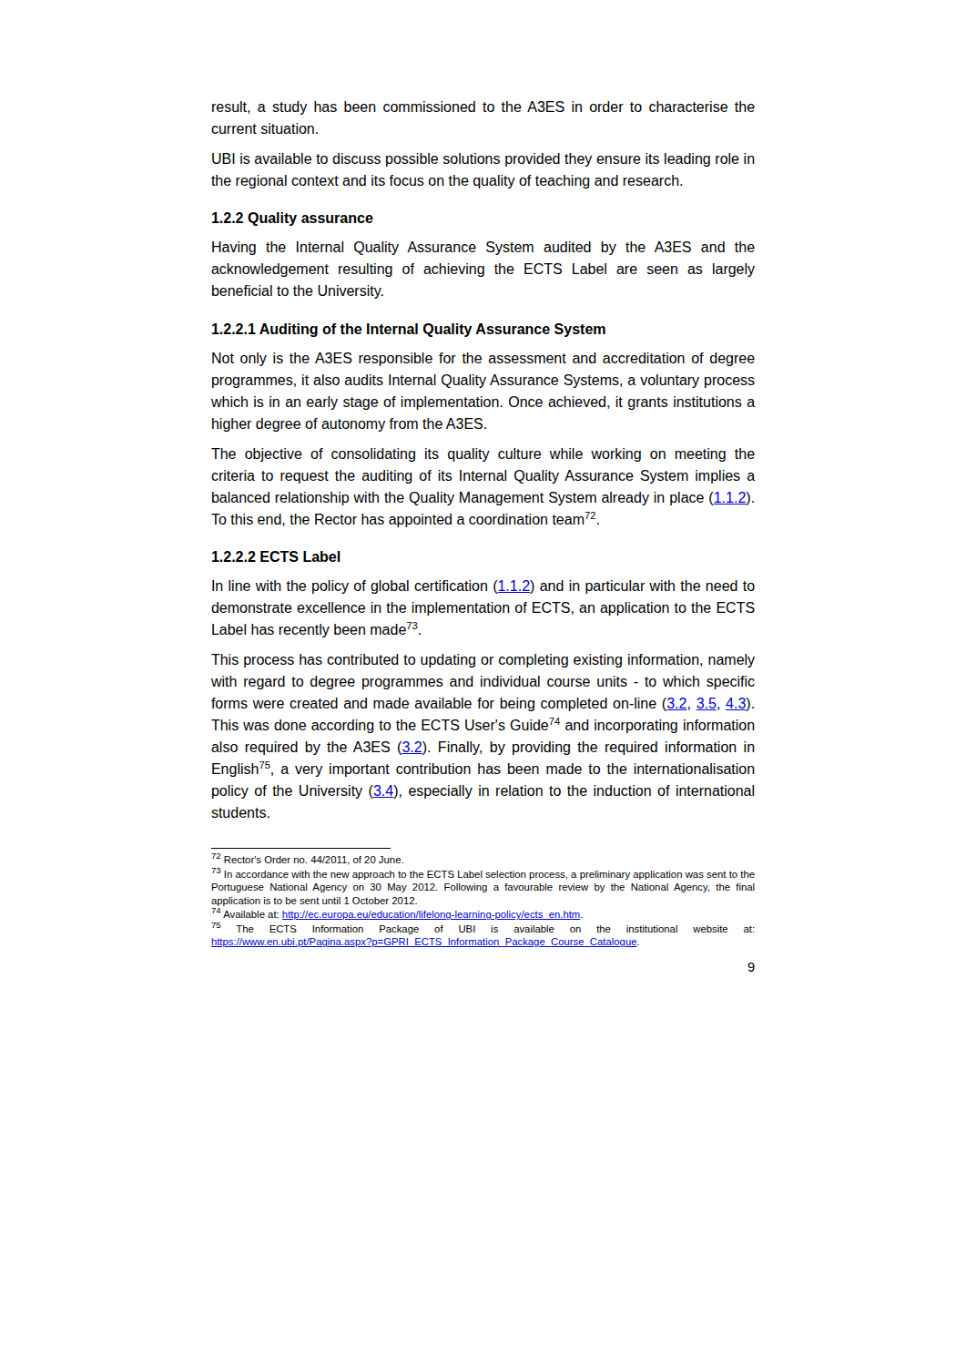result, a study has been commissioned to the A3ES in order to characterise the current situation.
UBI is available to discuss possible solutions provided they ensure its leading role in the regional context and its focus on the quality of teaching and research.
1.2.2 Quality assurance
Having the Internal Quality Assurance System audited by the A3ES and the acknowledgement resulting of achieving the ECTS Label are seen as largely beneficial to the University.
1.2.2.1 Auditing of the Internal Quality Assurance System
Not only is the A3ES responsible for the assessment and accreditation of degree programmes, it also audits Internal Quality Assurance Systems, a voluntary process which is in an early stage of implementation. Once achieved, it grants institutions a higher degree of autonomy from the A3ES.
The objective of consolidating its quality culture while working on meeting the criteria to request the auditing of its Internal Quality Assurance System implies a balanced relationship with the Quality Management System already in place (1.1.2). To this end, the Rector has appointed a coordination team72.
1.2.2.2 ECTS Label
In line with the policy of global certification (1.1.2) and in particular with the need to demonstrate excellence in the implementation of ECTS, an application to the ECTS Label has recently been made73.
This process has contributed to updating or completing existing information, namely with regard to degree programmes and individual course units - to which specific forms were created and made available for being completed on-line (3.2, 3.5, 4.3). This was done according to the ECTS User's Guide74 and incorporating information also required by the A3ES (3.2). Finally, by providing the required information in English75, a very important contribution has been made to the internationalisation policy of the University (3.4), especially in relation to the induction of international students.
72 Rector's Order no. 44/2011, of 20 June.
73 In accordance with the new approach to the ECTS Label selection process, a preliminary application was sent to the Portuguese National Agency on 30 May 2012. Following a favourable review by the National Agency, the final application is to be sent until 1 October 2012.
74 Available at: http://ec.europa.eu/education/lifelong-learning-policy/ects_en.htm.
75 The ECTS Information Package of UBI is available on the institutional website at: https://www.en.ubi.pt/Pagina.aspx?p=GPRI_ECTS_Information_Package_Course_Catalogue.
9